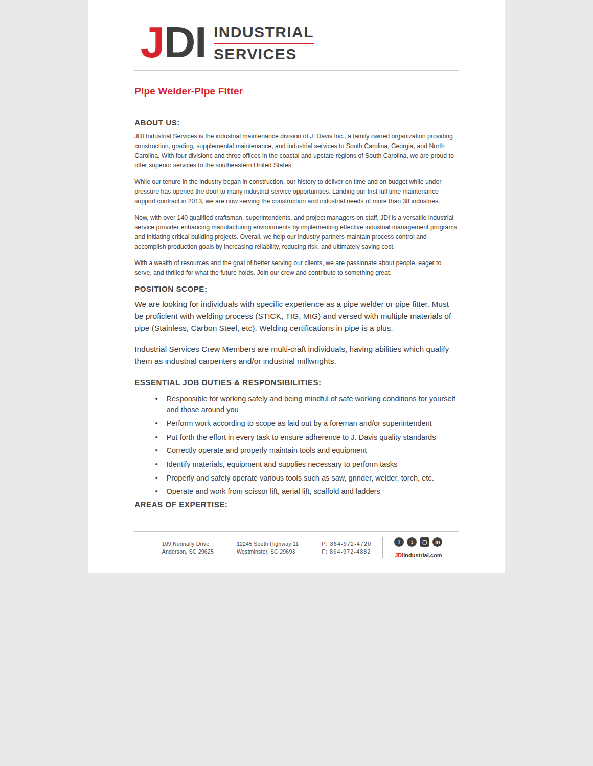JDI
INDUSTRIAL
SERVICES
Pipe Welder-Pipe Fitter
About Us:
JDI Industrial Services is the industrial maintenance division of J. Davis Inc., a family owned organization providing construction, grading, supplemental maintenance, and industrial services to South Carolina, Georgia, and North Carolina. With four divisions and three offices in the coastal and upstate regions of South Carolina, we are proud to offer superior services to the southeastern United States.
While our tenure in the industry began in construction, our history to deliver on time and on budget while under pressure has opened the door to many industrial service opportunities. Landing our first full time maintenance support contract in 2013, we are now serving the construction and industrial needs of more than 38 industries.
Now, with over 140 qualified craftsman, superintendents, and project managers on staff, JDI is a versatile industrial service provider enhancing manufacturing environments by implementing effective industrial management programs and initiating critical building projects. Overall, we help our industry partners maintain process control and accomplish production goals by increasing reliability, reducing risk, and ultimately saving cost.
With a wealth of resources and the goal of better serving our clients, we are passionate about people, eager to serve, and thrilled for what the future holds. Join our crew and contribute to something great.
Position Scope:
We are looking for individuals with specific experience as a pipe welder or pipe fitter. Must be proficient with welding process (STICK, TIG, MIG) and versed with multiple materials of pipe (Stainless, Carbon Steel, etc). Welding certifications in pipe is a plus.
Industrial Services Crew Members are multi-craft individuals, having abilities which qualify them as industrial carpenters and/or industrial millwrights.
Essential Job Duties & Responsibilities:
Responsible for working safely and being mindful of safe working conditions for yourself and those around you
Perform work according to scope as laid out by a foreman and/or superintendent
Put forth the effort in every task to ensure adherence to J. Davis quality standards
Correctly operate and properly maintain tools and equipment
Identify materials, equipment and supplies necessary to perform tasks
Properly and safely operate various tools such as saw, grinder, welder, torch, etc.
Operate and work from scissor lift, aerial lift, scaffold and ladders
Areas of Expertise:
109 Nunnally Drive
Anderson, SC 29625
12245 South Highway 11
Westminster, SC 29693
P: 864-972-4720
F: 864-972-4882
f t ▢ in
JDI industrial.com